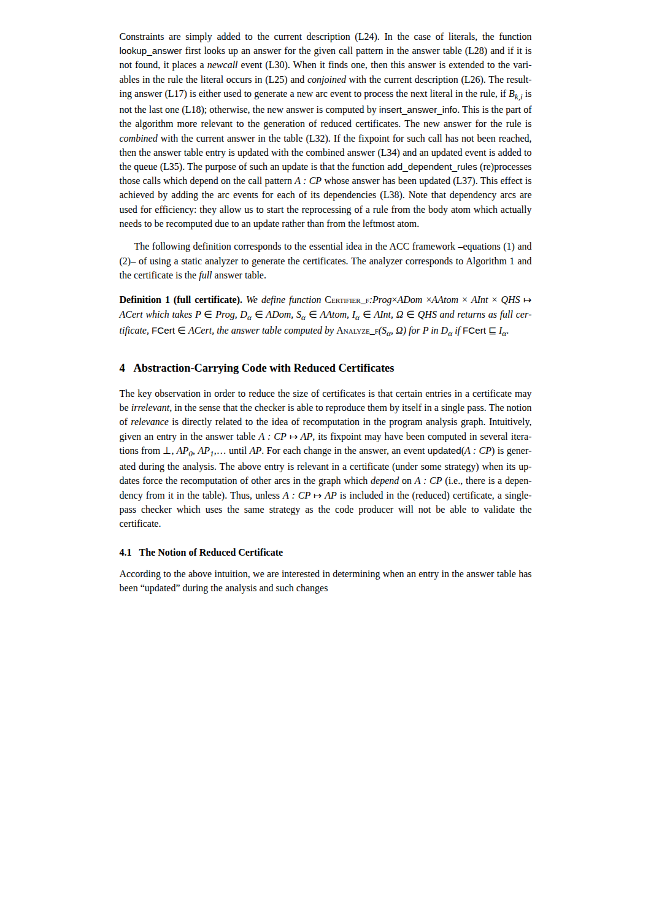Constraints are simply added to the current description (L24). In the case of literals, the function lookup_answer first looks up an answer for the given call pattern in the answer table (L28) and if it is not found, it places a newcall event (L30). When it finds one, then this answer is extended to the variables in the rule the literal occurs in (L25) and conjoined with the current description (L26). The resulting answer (L17) is either used to generate a new arc event to process the next literal in the rule, if Bk,i is not the last one (L18); otherwise, the new answer is computed by insert_answer_info. This is the part of the algorithm more relevant to the generation of reduced certificates. The new answer for the rule is combined with the current answer in the table (L32). If the fixpoint for such call has not been reached, then the answer table entry is updated with the combined answer (L34) and an updated event is added to the queue (L35). The purpose of such an update is that the function add_dependent_rules (re)processes those calls which depend on the call pattern A : CP whose answer has been updated (L37). This effect is achieved by adding the arc events for each of its dependencies (L38). Note that dependency arcs are used for efficiency: they allow us to start the reprocessing of a rule from the body atom which actually needs to be recomputed due to an update rather than from the leftmost atom.
The following definition corresponds to the essential idea in the ACC framework –equations (1) and (2)– of using a static analyzer to generate the certificates. The analyzer corresponds to Algorithm 1 and the certificate is the full answer table.
Definition 1 (full certificate). We define function Certifier_f:Prog×ADom ×AAtom × AInt × QHS ↦ ACert which takes P ∈ Prog, Dα ∈ ADom, Sα ∈ AAtom, Iα ∈ AInt, Ω ∈ QHS and returns as full certificate, FCert ∈ ACert, the answer table computed by Analyze_f(Sα, Ω) for P in Dα if FCert ⊑ Iα.
4 Abstraction-Carrying Code with Reduced Certificates
The key observation in order to reduce the size of certificates is that certain entries in a certificate may be irrelevant, in the sense that the checker is able to reproduce them by itself in a single pass. The notion of relevance is directly related to the idea of recomputation in the program analysis graph. Intuitively, given an entry in the answer table A : CP ↦ AP, its fixpoint may have been computed in several iterations from ⊥, AP0, AP1,… until AP. For each change in the answer, an event updated(A : CP) is generated during the analysis. The above entry is relevant in a certificate (under some strategy) when its updates force the recomputation of other arcs in the graph which depend on A : CP (i.e., there is a dependency from it in the table). Thus, unless A : CP ↦ AP is included in the (reduced) certificate, a single-pass checker which uses the same strategy as the code producer will not be able to validate the certificate.
4.1 The Notion of Reduced Certificate
According to the above intuition, we are interested in determining when an entry in the answer table has been “updated” during the analysis and such changes